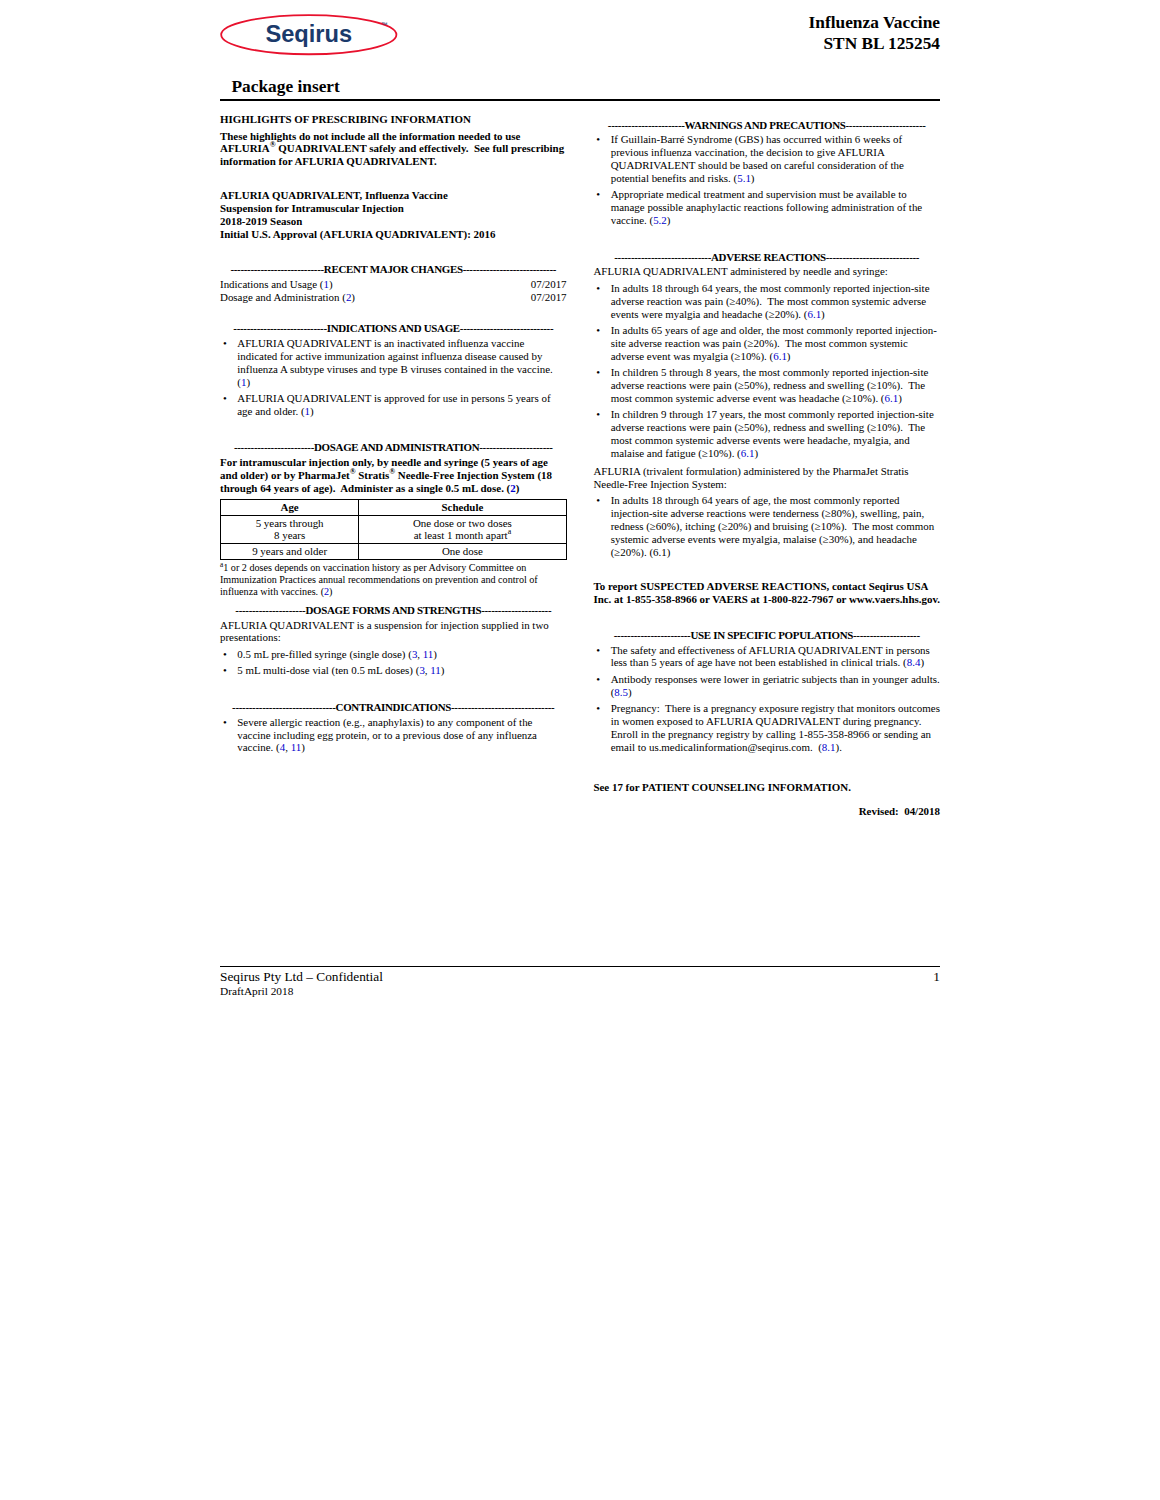Seqirus ™
Influenza Vaccine
STN BL 125254
Package insert
HIGHLIGHTS OF PRESCRIBING INFORMATION
These highlights do not include all the information needed to use AFLURIA® QUADRIVALENT safely and effectively. See full prescribing information for AFLURIA QUADRIVALENT.
AFLURIA QUADRIVALENT, Influenza Vaccine
Suspension for Intramuscular Injection
2018-2019 Season
Initial U.S. Approval (AFLURIA QUADRIVALENT): 2016
----------------------------RECENT MAJOR CHANGES----------------------------
Indications and Usage (1) 07/2017
Dosage and Administration (2) 07/2017
----------------------------INDICATIONS AND USAGE----------------------------
AFLURIA QUADRIVALENT is an inactivated influenza vaccine indicated for active immunization against influenza disease caused by influenza A subtype viruses and type B viruses contained in the vaccine. (1)
AFLURIA QUADRIVALENT is approved for use in persons 5 years of age and older. (1)
------------------------DOSAGE AND ADMINISTRATION----------------------
For intramuscular injection only, by needle and syringe (5 years of age and older) or by PharmaJet® Stratis® Needle-Free Injection System (18 through 64 years of age). Administer as a single 0.5 mL dose. (2)
| Age | Schedule |
| --- | --- |
| 5 years through 8 years | One dose or two doses at least 1 month apart a |
| 9 years and older | One dose |
a1 or 2 doses depends on vaccination history as per Advisory Committee on Immunization Practices annual recommendations on prevention and control of influenza with vaccines. (2)
---------------------DOSAGE FORMS AND STRENGTHS---------------------
AFLURIA QUADRIVALENT is a suspension for injection supplied in two presentations:
0.5 mL pre-filled syringe (single dose) (3, 11)
5 mL multi-dose vial (ten 0.5 mL doses) (3, 11)
-------------------------------CONTRAINDICATIONS-------------------------------
Severe allergic reaction (e.g., anaphylaxis) to any component of the vaccine including egg protein, or to a previous dose of any influenza vaccine. (4, 11)
-----------------------WARNINGS AND PRECAUTIONS------------------------
If Guillain-Barré Syndrome (GBS) has occurred within 6 weeks of previous influenza vaccination, the decision to give AFLURIA QUADRIVALENT should be based on careful consideration of the potential benefits and risks. (5.1)
Appropriate medical treatment and supervision must be available to manage possible anaphylactic reactions following administration of the vaccine. (5.2)
-----------------------------ADVERSE REACTIONS----------------------------
AFLURIA QUADRIVALENT administered by needle and syringe:
In adults 18 through 64 years, the most commonly reported injection-site adverse reaction was pain (≥40%). The most common systemic adverse events were myalgia and headache (≥20%). (6.1)
In adults 65 years of age and older, the most commonly reported injection-site adverse reaction was pain (≥20%). The most common systemic adverse event was myalgia (≥10%). (6.1)
In children 5 through 8 years, the most commonly reported injection-site adverse reactions were pain (≥50%), redness and swelling (≥10%). The most common systemic adverse event was headache (≥10%). (6.1)
In children 9 through 17 years, the most commonly reported injection-site adverse reactions were pain (≥50%), redness and swelling (≥10%). The most common systemic adverse events were headache, myalgia, and malaise and fatigue (≥10%). (6.1)
AFLURIA (trivalent formulation) administered by the PharmaJet Stratis Needle-Free Injection System:
In adults 18 through 64 years of age, the most commonly reported injection-site adverse reactions were tenderness (≥80%), swelling, pain, redness (≥60%), itching (≥20%) and bruising (≥10%). The most common systemic adverse events were myalgia, malaise (≥30%), and headache (≥20%). (6.1)
To report SUSPECTED ADVERSE REACTIONS, contact Seqirus USA Inc. at 1-855-358-8966 or VAERS at 1-800-822-7967 or www.vaers.hhs.gov.
-----------------------USE IN SPECIFIC POPULATIONS--------------------
The safety and effectiveness of AFLURIA QUADRIVALENT in persons less than 5 years of age have not been established in clinical trials. (8.4)
Antibody responses were lower in geriatric subjects than in younger adults. (8.5)
Pregnancy: There is a pregnancy exposure registry that monitors outcomes in women exposed to AFLURIA QUADRIVALENT during pregnancy. Enroll in the pregnancy registry by calling 1-855-358-8966 or sending an email to us.medicalinformation@seqirus.com. (8.1).
See 17 for PATIENT COUNSELING INFORMATION.
Revised: 04/2018
Seqirus Pty Ltd – Confidential
DraftApril 2018
1